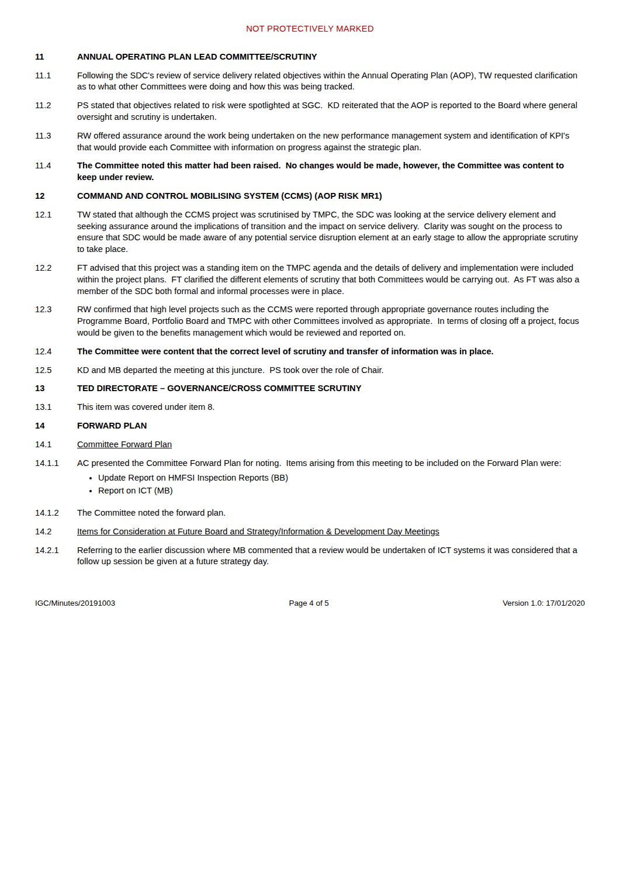NOT PROTECTIVELY MARKED
| 11 | ANNUAL OPERATING PLAN LEAD COMMITTEE/SCRUTINY |
| 11.1 | Following the SDC's review of service delivery related objectives within the Annual Operating Plan (AOP), TW requested clarification as to what other Committees were doing and how this was being tracked. |
| 11.2 | PS stated that objectives related to risk were spotlighted at SGC. KD reiterated that the AOP is reported to the Board where general oversight and scrutiny is undertaken. |
| 11.3 | RW offered assurance around the work being undertaken on the new performance management system and identification of KPI's that would provide each Committee with information on progress against the strategic plan. |
| 11.4 | The Committee noted this matter had been raised. No changes would be made, however, the Committee was content to keep under review. |
| 12 | COMMAND AND CONTROL MOBILISING SYSTEM (CCMS) (AOP RISK MR1) |
| 12.1 | TW stated that although the CCMS project was scrutinised by TMPC, the SDC was looking at the service delivery element and seeking assurance around the implications of transition and the impact on service delivery. Clarity was sought on the process to ensure that SDC would be made aware of any potential service disruption element at an early stage to allow the appropriate scrutiny to take place. |
| 12.2 | FT advised that this project was a standing item on the TMPC agenda and the details of delivery and implementation were included within the project plans. FT clarified the different elements of scrutiny that both Committees would be carrying out. As FT was also a member of the SDC both formal and informal processes were in place. |
| 12.3 | RW confirmed that high level projects such as the CCMS were reported through appropriate governance routes including the Programme Board, Portfolio Board and TMPC with other Committees involved as appropriate. In terms of closing off a project, focus would be given to the benefits management which would be reviewed and reported on. |
| 12.4 | The Committee were content that the correct level of scrutiny and transfer of information was in place. |
| 12.5 | KD and MB departed the meeting at this juncture. PS took over the role of Chair. |
| 13 | TED DIRECTORATE – GOVERNANCE/CROSS COMMITTEE SCRUTINY |
| 13.1 | This item was covered under item 8. |
| 14 | FORWARD PLAN |
| 14.1 | Committee Forward Plan |
| 14.1.1 | AC presented the Committee Forward Plan for noting. Items arising from this meeting to be included on the Forward Plan were: Update Report on HMFSI Inspection Reports (BB) Report on ICT (MB) |
| 14.1.2 | The Committee noted the forward plan. |
| 14.2 | Items for Consideration at Future Board and Strategy/Information & Development Day Meetings |
| 14.2.1 | Referring to the earlier discussion where MB commented that a review would be undertaken of ICT systems it was considered that a follow up session be given at a future strategy day. |
IGC/Minutes/20191003
Page 4 of 5
Version 1.0: 17/01/2020